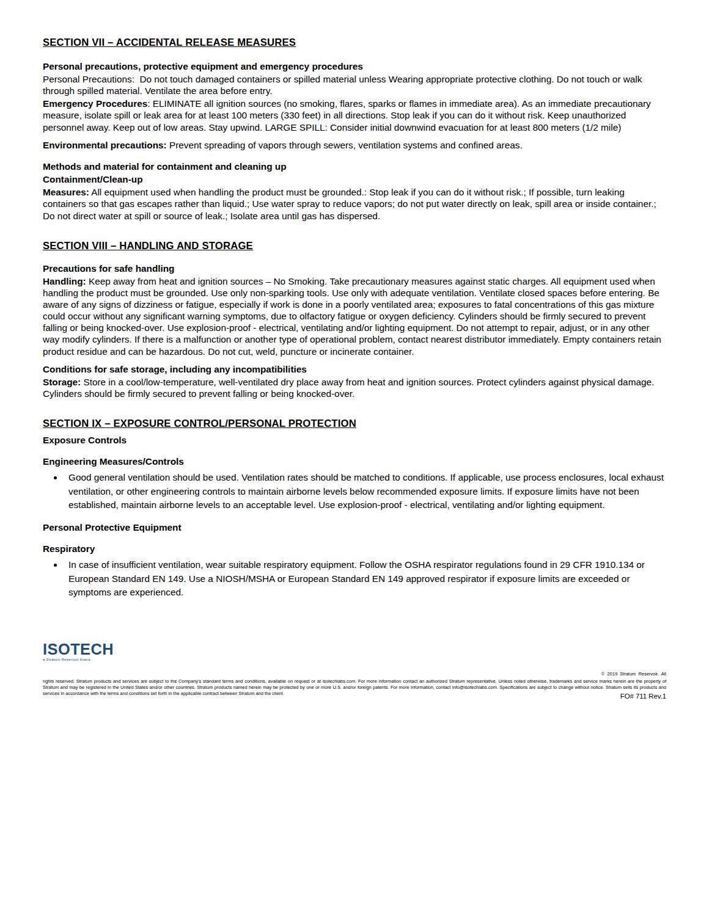SECTION VII – ACCIDENTAL RELEASE MEASURES
Personal precautions, protective equipment and emergency procedures
Personal Precautions: Do not touch damaged containers or spilled material unless Wearing appropriate protective clothing. Do not touch or walk through spilled material. Ventilate the area before entry.
Emergency Procedures: ELIMINATE all ignition sources (no smoking, flares, sparks or flames in immediate area). As an immediate precautionary measure, isolate spill or leak area for at least 100 meters (330 feet) in all directions. Stop leak if you can do it without risk. Keep unauthorized personnel away. Keep out of low areas. Stay upwind. LARGE SPILL: Consider initial downwind evacuation for at least 800 meters (1/2 mile)
Environmental precautions: Prevent spreading of vapors through sewers, ventilation systems and confined areas.
Methods and material for containment and cleaning up
Containment/Clean-up
Measures: All equipment used when handling the product must be grounded.: Stop leak if you can do it without risk.; If possible, turn leaking containers so that gas escapes rather than liquid.; Use water spray to reduce vapors; do not put water directly on leak, spill area or inside container.; Do not direct water at spill or source of leak.; Isolate area until gas has dispersed.
SECTION VIII – HANDLING AND STORAGE
Precautions for safe handling
Handling: Keep away from heat and ignition sources – No Smoking. Take precautionary measures against static charges. All equipment used when handling the product must be grounded. Use only non-sparking tools. Use only with adequate ventilation. Ventilate closed spaces before entering. Be aware of any signs of dizziness or fatigue, especially if work is done in a poorly ventilated area; exposures to fatal concentrations of this gas mixture could occur without any significant warning symptoms, due to olfactory fatigue or oxygen deficiency. Cylinders should be firmly secured to prevent falling or being knocked-over. Use explosion-proof - electrical, ventilating and/or lighting equipment. Do not attempt to repair, adjust, or in any other way modify cylinders. If there is a malfunction or another type of operational problem, contact nearest distributor immediately. Empty containers retain product residue and can be hazardous. Do not cut, weld, puncture or incinerate container.
Conditions for safe storage, including any incompatibilities
Storage: Store in a cool/low-temperature, well-ventilated dry place away from heat and ignition sources. Protect cylinders against physical damage. Cylinders should be firmly secured to prevent falling or being knocked-over.
SECTION IX – EXPOSURE CONTROL/PERSONAL PROTECTION
Exposure Controls
Engineering Measures/Controls
Good general ventilation should be used. Ventilation rates should be matched to conditions. If applicable, use process enclosures, local exhaust ventilation, or other engineering controls to maintain airborne levels below recommended exposure limits. If exposure limits have not been established, maintain airborne levels to an acceptable level. Use explosion-proof - electrical, ventilating and/or lighting equipment.
Personal Protective Equipment
Respiratory
In case of insufficient ventilation, wear suitable respiratory equipment. Follow the OSHA respirator regulations found in 29 CFR 1910.134 or European Standard EN 149. Use a NIOSH/MSHA or European Standard EN 149 approved respirator if exposure limits are exceeded or symptoms are experienced.
ISOTECH
a Stratum Reservoir brand
© 2019 Stratum Reservoir. All rights reserved. Stratum products and services are subject to the Company's standard terms and conditions, available on request or at isotechlabs.com. For more information contact an authorized Stratum representative. Unless noted otherwise, trademarks and service marks herein are the property of Stratum and may be registered in the United States and/or other countries. Stratum products named herein may be protected by one or more U.S. and/or foreign patents. For more information, contact info@isotechlabs.com. Specifications are subject to change without notice. Stratum sells its products and services in accordance with the terms and conditions set forth in the applicable contract between Stratum and the client.
FO# 711 Rev.1